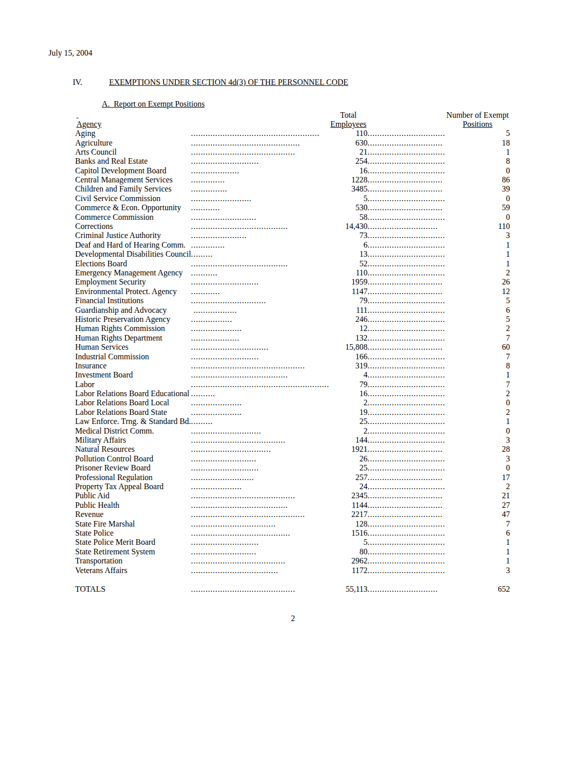July 15, 2004
IV. EXEMPTIONS UNDER SECTION 4d(3) OF THE PERSONNEL CODE
A. Report on Exempt Positions
| | | Total | | Number of Exempt |
| --- | --- | --- | --- | --- |
| Agency | | Employees | | Positions |
| Aging | ..................................................... | 110 | ................................ | 5 |
| Agriculture | ............................................. | 630 | ............................... | 18 |
| Arts Council | ........................................... | 21 | ................................ | 1 |
| Banks and Real Estate | ............................ | 254 | ................................ | 8 |
| Capitol Development Board | .................... | 16 | ................................ | 0 |
| Central Management Services | .............. | 1228 | ............................... | 86 |
| Children and Family Services | ............... | 3485 | ............................... | 39 |
| Civil Service Commission | ......................... | 5 | ................................ | 0 |
| Commerce & Econ. Opportunity | ............ | 530 | ............................... | 59 |
| Commerce Commission | ........................... | 58 | ................................ | 0 |
| Corrections | ........................................ | 14,430 | ............................. | 110 |
| Criminal Justice Authority | ....................... | 73 | ................................ | 3 |
| Deaf and Hard of Hearing Comm. | .............. | 6 | ................................ | 1 |
| Developmental Disabilities Council | ......... | 13 | ................................ | 1 |
| Elections Board | ........................................ | 52 | ................................ | 1 |
| Emergency Management Agency | ........... | 110 | ................................ | 2 |
| Employment Security | ............................ | 1959 | ............................... | 26 |
| Environmental Protect. Agency | ............ | 1147 | ............................... | 12 |
| Financial Institutions | ............................... | 79 | ................................ | 5 |
| Guardianship and Advocacy | .................. | 111 | ................................ | 6 |
| Historic Preservation Agency | ................. | 246 | ................................ | 5 |
| Human Rights Commission | ..................... | 12 | ................................ | 2 |
| Human Rights Department | .................... | 132 | ................................ | 7 |
| Human Services | ................................ | 15,808 | ............................... | 60 |
| Industrial Commission | ............................ | 166 | ................................ | 7 |
| Insurance | ............................................... | 319 | ................................ | 8 |
| Investment Board | ........................................ | 4 | ................................ | 1 |
| Labor | ......................................................... | 79 | ................................ | 7 |
| Labor Relations Board Educational | .......... | 16 | ................................ | 2 |
| Labor Relations Board Local | ..................... | 2 | ................................ | 0 |
| Labor Relations Board State | ..................... | 19 | ................................ | 2 |
| Law Enforce. Trng. & Standard Bd. | ......... | 25 | ................................ | 1 |
| Medical District Comm. | ............................. | 2 | ................................ | 0 |
| Military Affairs | ....................................... | 144 | ................................ | 3 |
| Natural Resources | ................................. | 1921 | ............................... | 28 |
| Pollution Control Board | ........................... | 26 | ................................ | 3 |
| Prisoner Review Board | ............................ | 25 | ................................ | 0 |
| Professional Regulation | .......................... | 257 | ............................... | 17 |
| Property Tax Appeal Board | ..................... | 24 | ................................ | 2 |
| Public Aid | ........................................... | 2345 | ............................... | 21 |
| Public Health | ........................................ | 1144 | ............................... | 27 |
| Revenue | ............................................... | 2217 | ............................... | 47 |
| State Fire Marshal | ................................... | 128 | ................................ | 7 |
| State Police | ......................................... | 1516 | ................................ | 6 |
| State Police Merit Board | ............................ | 5 | ................................ | 1 |
| State Retirement System | ........................... | 80 | ................................ | 1 |
| Transportation | ....................................... | 2962 | ................................ | 1 |
| Veterans Affairs | .................................... | 1172 | ................................ | 3 |
| TOTALS | ........................................... | 55,113 | ............................. | 652 |
2